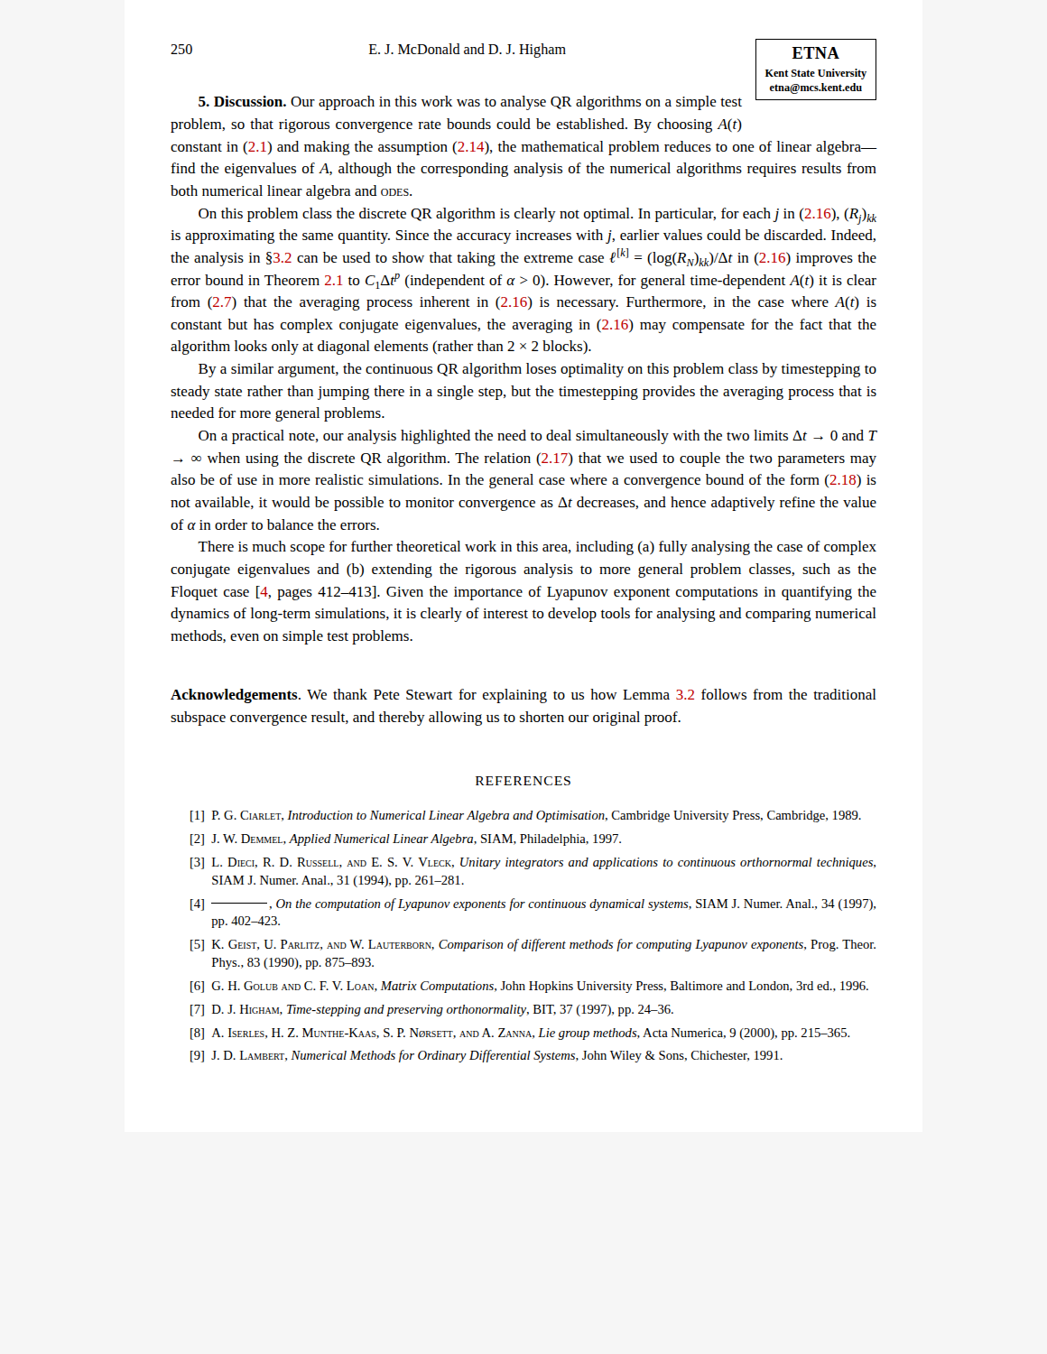ETNA Kent State University etna@mcs.kent.edu
250
E. J. McDonald and D. J. Higham
5. Discussion. Our approach in this work was to analyse QR algorithms on a simple test problem, so that rigorous convergence rate bounds could be established. By choosing A(t) constant in (2.1) and making the assumption (2.14), the mathematical problem reduces to one of linear algebra—find the eigenvalues of A, although the corresponding analysis of the numerical algorithms requires results from both numerical linear algebra and odes.
On this problem class the discrete QR algorithm is clearly not optimal. In particular, for each j in (2.16), (Rj)kk is approximating the same quantity. Since the accuracy increases with j, earlier values could be discarded. Indeed, the analysis in §3.2 can be used to show that taking the extreme case ℓ[k] = (log(RN)kk)/Δt in (2.16) improves the error bound in Theorem 2.1 to C1Δtp (independent of α > 0). However, for general time-dependent A(t) it is clear from (2.7) that the averaging process inherent in (2.16) is necessary. Furthermore, in the case where A(t) is constant but has complex conjugate eigenvalues, the averaging in (2.16) may compensate for the fact that the algorithm looks only at diagonal elements (rather than 2 × 2 blocks).
By a similar argument, the continuous QR algorithm loses optimality on this problem class by timestepping to steady state rather than jumping there in a single step, but the timestepping provides the averaging process that is needed for more general problems.
On a practical note, our analysis highlighted the need to deal simultaneously with the two limits Δt → 0 and T → ∞ when using the discrete QR algorithm. The relation (2.17) that we used to couple the two parameters may also be of use in more realistic simulations. In the general case where a convergence bound of the form (2.18) is not available, it would be possible to monitor convergence as Δt decreases, and hence adaptively refine the value of α in order to balance the errors.
There is much scope for further theoretical work in this area, including (a) fully analysing the case of complex conjugate eigenvalues and (b) extending the rigorous analysis to more general problem classes, such as the Floquet case [4, pages 412–413]. Given the importance of Lyapunov exponent computations in quantifying the dynamics of long-term simulations, it is clearly of interest to develop tools for analysing and comparing numerical methods, even on simple test problems.
Acknowledgements
. We thank Pete Stewart for explaining to us how Lemma 3.2 follows from the traditional subspace convergence result, and thereby allowing us to shorten our original proof.
REFERENCES
[1] P. G. Ciarlet, Introduction to Numerical Linear Algebra and Optimisation, Cambridge University Press, Cambridge, 1989.
[2] J. W. Demmel, Applied Numerical Linear Algebra, SIAM, Philadelphia, 1997.
[3] L. Dieci, R. D. Russell, and E. S. V. Vleck, Unitary integrators and applications to continuous orthornormal techniques, SIAM J. Numer. Anal., 31 (1994), pp. 261–281.
[4] , On the computation of Lyapunov exponents for continuous dynamical systems, SIAM J. Numer. Anal., 34 (1997), pp. 402–423.
[5] K. Geist, U. Parlitz, and W. Lauterborn, Comparison of different methods for computing Lyapunov exponents, Prog. Theor. Phys., 83 (1990), pp. 875–893.
[6] G. H. Golub and C. F. V. Loan, Matrix Computations, John Hopkins University Press, Baltimore and London, 3rd ed., 1996.
[7] D. J. Higham, Time-stepping and preserving orthonormality, BIT, 37 (1997), pp. 24–36.
[8] A. Iserles, H. Z. Munthe-Kaas, S. P. Nørsett, and A. Zanna, Lie group methods, Acta Numerica, 9 (2000), pp. 215–365.
[9] J. D. Lambert, Numerical Methods for Ordinary Differential Systems, John Wiley & Sons, Chichester, 1991.